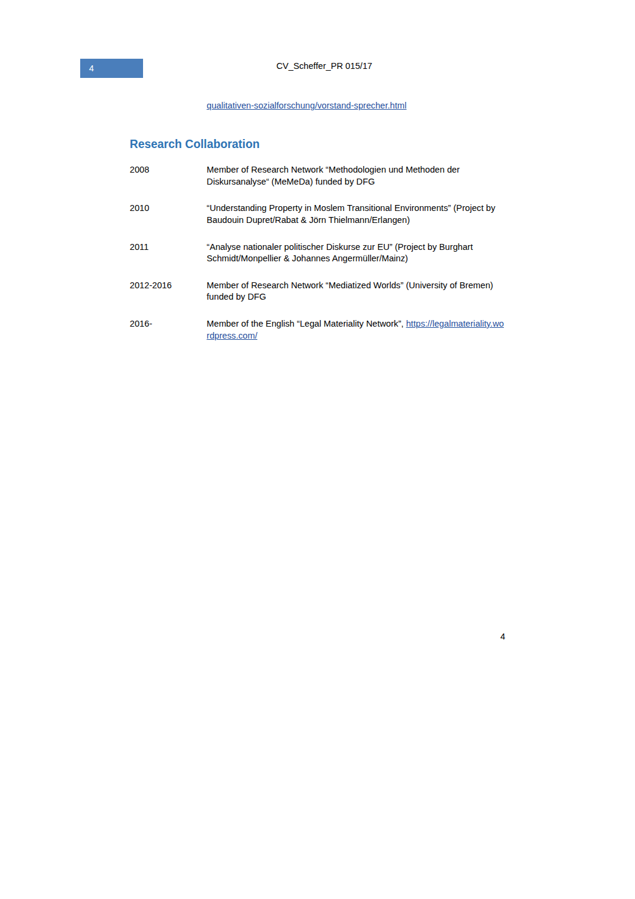4
CV_Scheffer_PR 015/17
qualitativen-sozialforschung/vorstand-sprecher.html
Research Collaboration
| 2008 | Member of Research Network “Methodologien und Methoden der Diskursanalyse“ (MeMeDa) funded by DFG |
| 2010 | “Understanding Property in Moslem Transitional Environments” (Project by Baudouin Dupret/Rabat & Jörn Thielmann/Erlangen) |
| 2011 | “Analyse nationaler politischer Diskurse zur EU” (Project by Burghart Schmidt/Monpellier & Johannes Angermüller/Mainz) |
| 2012-2016 | Member of Research Network “Mediatized Worlds” (University of Bremen) funded by DFG |
| 2016- | Member of the English “Legal Materiality Network”, https://legalmateriality.wordpress.com/ |
4